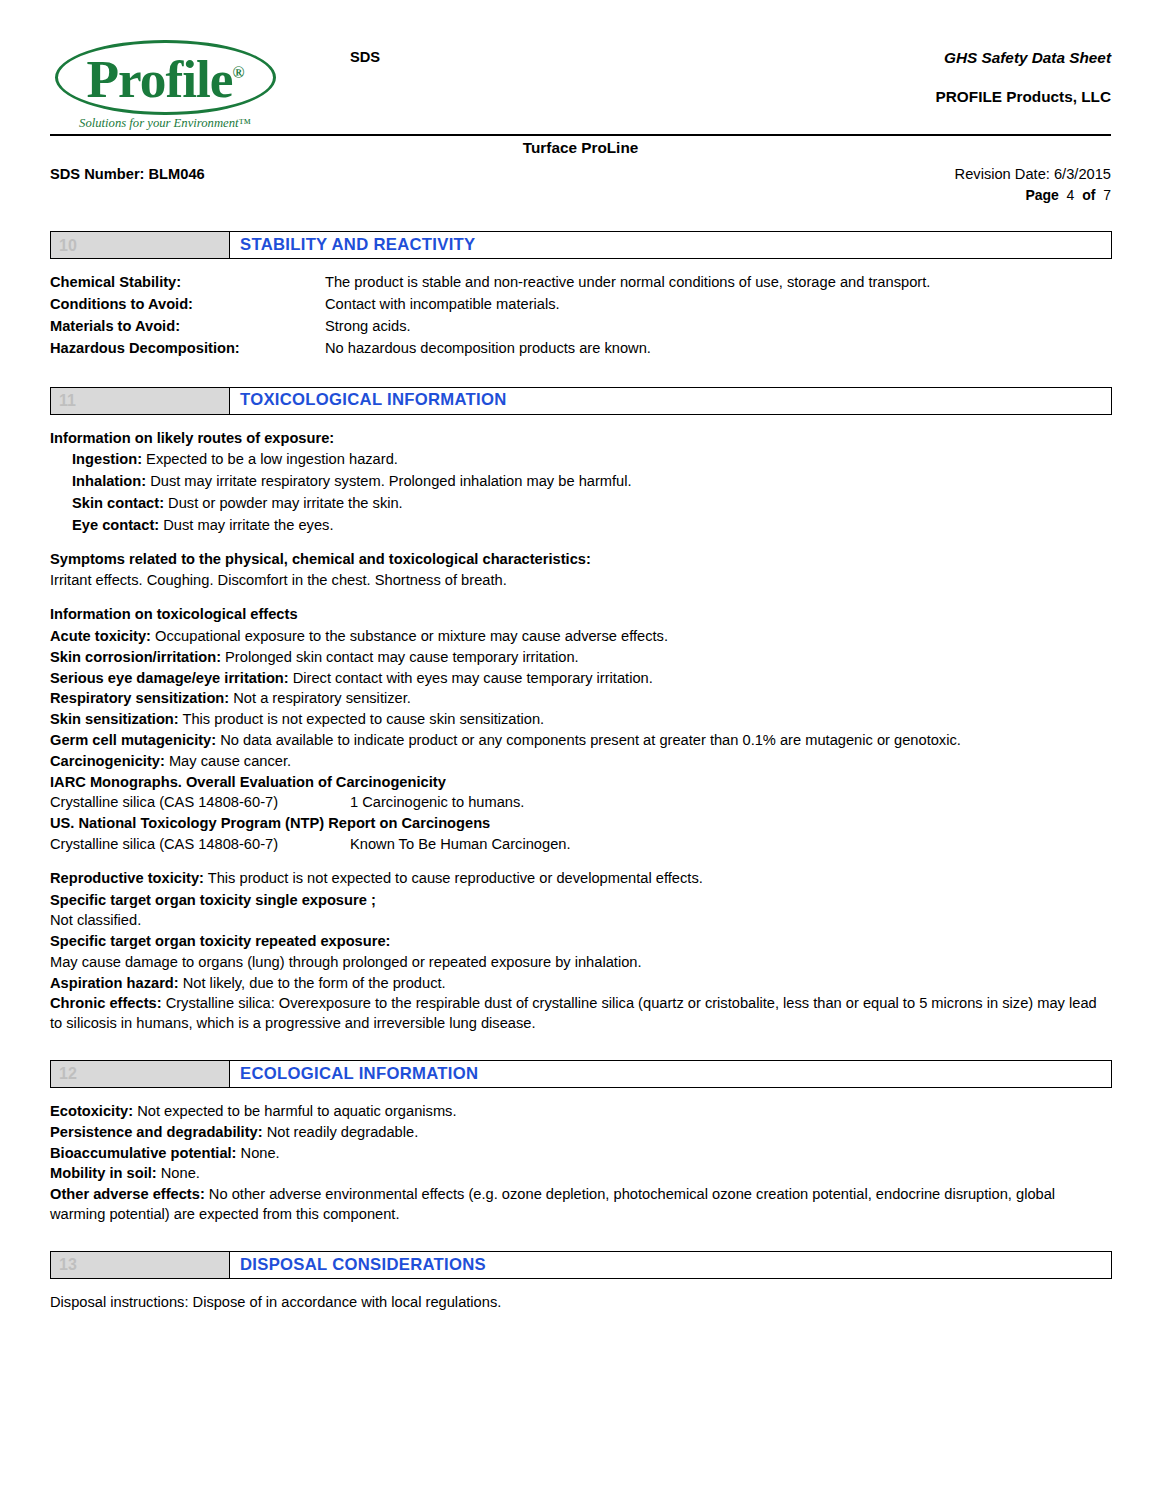Profile®
Solutions for your Environment™
SDS
GHS Safety Data Sheet
PROFILE Products, LLC
Turface ProLine
SDS Number: BLM046
Revision Date: 6/3/2015
Page 4 of 7
10
STABILITY AND REACTIVITY
Chemical Stability:
The product is stable and non-reactive under normal conditions of use, storage and transport.
Conditions to Avoid:
Contact with incompatible materials.
Materials to Avoid:
Strong acids.
Hazardous Decomposition:
No hazardous decomposition products are known.
11
TOXICOLOGICAL INFORMATION
Information on likely routes of exposure:
Ingestion: Expected to be a low ingestion hazard.
Inhalation: Dust may irritate respiratory system. Prolonged inhalation may be harmful.
Skin contact: Dust or powder may irritate the skin.
Eye contact: Dust may irritate the eyes.
Symptoms related to the physical, chemical and toxicological characteristics:
Irritant effects. Coughing. Discomfort in the chest. Shortness of breath.
Information on toxicological effects
Acute toxicity: Occupational exposure to the substance or mixture may cause adverse effects.
Skin corrosion/irritation: Prolonged skin contact may cause temporary irritation.
Serious eye damage/eye irritation: Direct contact with eyes may cause temporary irritation.
Respiratory sensitization: Not a respiratory sensitizer.
Skin sensitization: This product is not expected to cause skin sensitization.
Germ cell mutagenicity: No data available to indicate product or any components present at greater than 0.1% are mutagenic or genotoxic.
Carcinogenicity: May cause cancer.
IARC Monographs. Overall Evaluation of Carcinogenicity
Crystalline silica (CAS 14808-60-7) 1 Carcinogenic to humans.
US. National Toxicology Program (NTP) Report on Carcinogens
Crystalline silica (CAS 14808-60-7) Known To Be Human Carcinogen.
Reproductive toxicity: This product is not expected to cause reproductive or developmental effects.
Specific target organ toxicity single exposure ;
Not classified.
Specific target organ toxicity repeated exposure:
May cause damage to organs (lung) through prolonged or repeated exposure by inhalation.
Aspiration hazard: Not likely, due to the form of the product.
Chronic effects: Crystalline silica: Overexposure to the respirable dust of crystalline silica (quartz or cristobalite, less than or equal to 5 microns in size) may lead to silicosis in humans, which is a progressive and irreversible lung disease.
12
ECOLOGICAL INFORMATION
Ecotoxicity: Not expected to be harmful to aquatic organisms.
Persistence and degradability: Not readily degradable.
Bioaccumulative potential: None.
Mobility in soil: None.
Other adverse effects: No other adverse environmental effects (e.g. ozone depletion, photochemical ozone creation potential, endocrine disruption, global warming potential) are expected from this component.
13
DISPOSAL CONSIDERATIONS
Disposal instructions: Dispose of in accordance with local regulations.